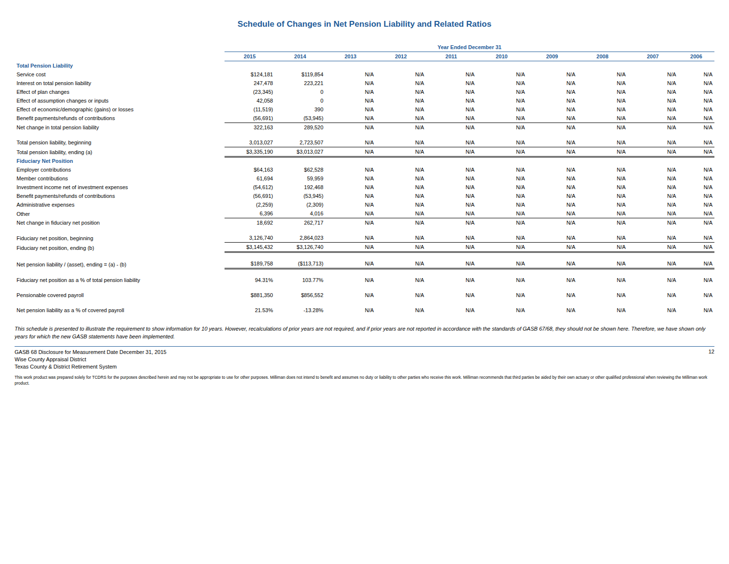Schedule of Changes in Net Pension Liability and Related Ratios
| | Year Ended December 31 |
| | 2015 | 2014 | 2013 | 2012 | 2011 | 2010 | 2009 | 2008 | 2007 | 2006 |
| Total Pension Liability | |
| Service cost | $124,181 | $119,854 | N/A | N/A | N/A | N/A | N/A | N/A | N/A | N/A |
| Interest on total pension liability | 247,478 | 223,221 | N/A | N/A | N/A | N/A | N/A | N/A | N/A | N/A |
| Effect of plan changes | (23,345) | 0 | N/A | N/A | N/A | N/A | N/A | N/A | N/A | N/A |
| Effect of assumption changes or inputs | 42,058 | 0 | N/A | N/A | N/A | N/A | N/A | N/A | N/A | N/A |
| Effect of economic/demographic (gains) or losses | (11,519) | 390 | N/A | N/A | N/A | N/A | N/A | N/A | N/A | N/A |
| Benefit payments/refunds of contributions | (56,691) | (53,945) | N/A | N/A | N/A | N/A | N/A | N/A | N/A | N/A |
| Net change in total pension liability | 322,163 | 289,520 | N/A | N/A | N/A | N/A | N/A | N/A | N/A | N/A |
| Total pension liability, beginning | 3,013,027 | 2,723,507 | N/A | N/A | N/A | N/A | N/A | N/A | N/A | N/A |
| Total pension liability, ending (a) | $3,335,190 | $3,013,027 | N/A | N/A | N/A | N/A | N/A | N/A | N/A | N/A |
| Fiduciary Net Position | |
| Employer contributions | $64,163 | $62,528 | N/A | N/A | N/A | N/A | N/A | N/A | N/A | N/A |
| Member contributions | 61,694 | 59,959 | N/A | N/A | N/A | N/A | N/A | N/A | N/A | N/A |
| Investment income net of investment expenses | (54,612) | 192,468 | N/A | N/A | N/A | N/A | N/A | N/A | N/A | N/A |
| Benefit payments/refunds of contributions | (56,691) | (53,945) | N/A | N/A | N/A | N/A | N/A | N/A | N/A | N/A |
| Administrative expenses | (2,259) | (2,309) | N/A | N/A | N/A | N/A | N/A | N/A | N/A | N/A |
| Other | 6,396 | 4,016 | N/A | N/A | N/A | N/A | N/A | N/A | N/A | N/A |
| Net change in fiduciary net position | 18,692 | 262,717 | N/A | N/A | N/A | N/A | N/A | N/A | N/A | N/A |
| Fiduciary net position, beginning | 3,126,740 | 2,864,023 | N/A | N/A | N/A | N/A | N/A | N/A | N/A | N/A |
| Fiduciary net position, ending (b) | $3,145,432 | $3,126,740 | N/A | N/A | N/A | N/A | N/A | N/A | N/A | N/A |
| Net pension liability / (asset), ending = (a) - (b) | $189,758 | ($113,713) | N/A | N/A | N/A | N/A | N/A | N/A | N/A | N/A |
| Fiduciary net position as a % of total pension liability | 94.31% | 103.77% | N/A | N/A | N/A | N/A | N/A | N/A | N/A | N/A |
| Pensionable covered payroll | $881,350 | $856,552 | N/A | N/A | N/A | N/A | N/A | N/A | N/A | N/A |
| Net pension liability as a % of covered payroll | 21.53% | -13.28% | N/A | N/A | N/A | N/A | N/A | N/A | N/A | N/A |
This schedule is presented to illustrate the requirement to show information for 10 years. However, recalculations of prior years are not required, and if prior years are not reported in accordance with the standards of GASB 67/68, they should not be shown here. Therefore, we have shown only years for which the new GASB statements have been implemented.
12
GASB 68 Disclosure for Measurement Date December 31, 2015
Wise County Appraisal District
Texas County & District Retirement System
This work product was prepared solely for TCDRS for the purposes described herein and may not be appropriate to use for other purposes. Milliman does not intend to benefit and assumes no duty or liability to other parties who receive this work. Milliman recommends that third parties be aided by their own actuary or other qualified professional when reviewing the Milliman work product.